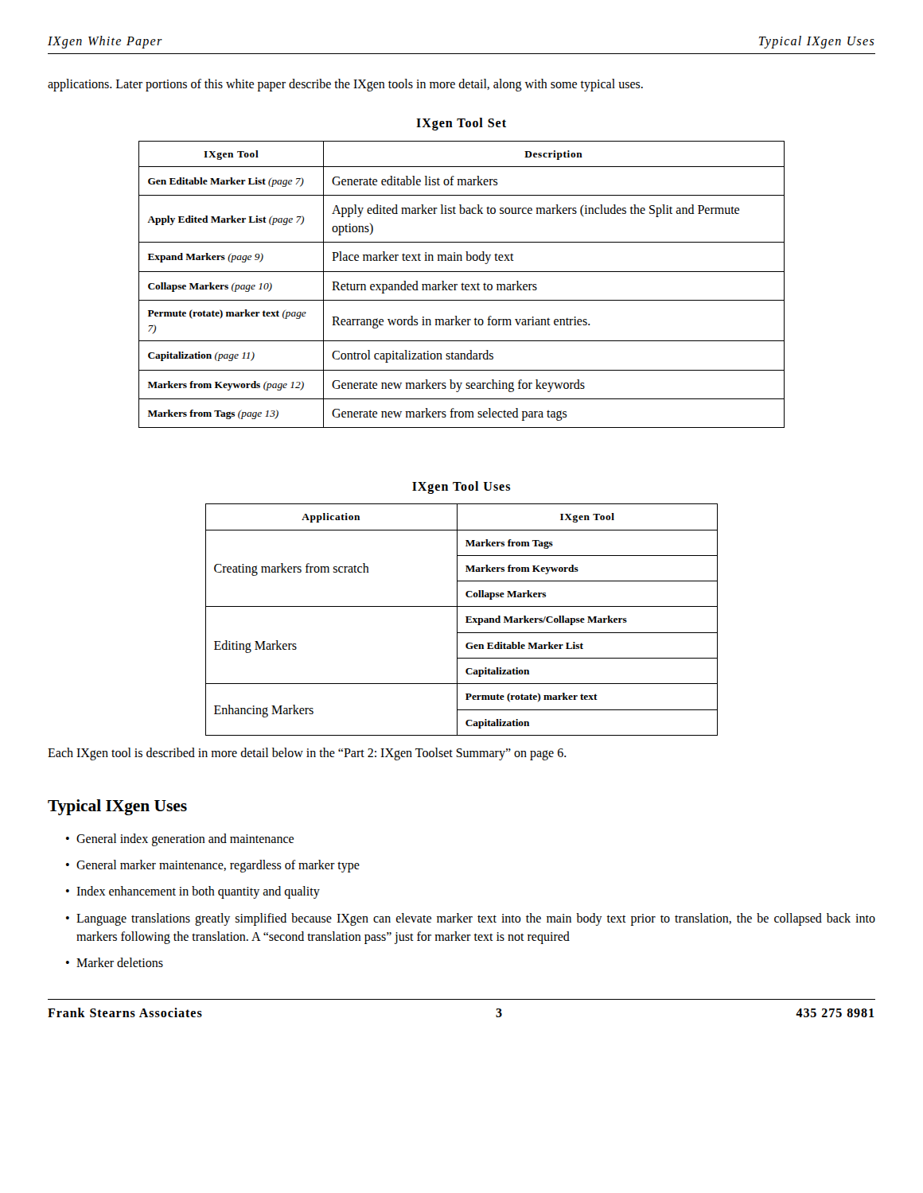IXgen White Paper Typical IXgen Uses
applications. Later portions of this white paper describe the IXgen tools in more detail, along with some typical uses.
IXgen Tool Set
| IXgen Tool | Description |
| --- | --- |
| Gen Editable Marker List (page 7) | Generate editable list of markers |
| Apply Edited Marker List (page 7) | Apply edited marker list back to source markers (includes the Split and Permute options) |
| Expand Markers (page 9) | Place marker text in main body text |
| Collapse Markers (page 10) | Return expanded marker text to markers |
| Permute (rotate) marker text (page 7) | Rearrange words in marker to form variant entries. |
| Capitalization (page 11) | Control capitalization standards |
| Markers from Keywords (page 12) | Generate new markers by searching for keywords |
| Markers from Tags (page 13) | Generate new markers from selected para tags |
IXgen Tool Uses
| Application | IXgen Tool |
| --- | --- |
| Creating markers from scratch | Markers from Tags |
| Markers from Keywords |
| Collapse Markers |
| Editing Markers | Expand Markers/Collapse Markers |
| Gen Editable Marker List |
| Capitalization |
| Enhancing Markers | Permute (rotate) marker text |
| Capitalization |
Each IXgen tool is described in more detail below in the “Part 2: IXgen Toolset Summary” on page 6.
Typical IXgen Uses
General index generation and maintenance
General marker maintenance, regardless of marker type
Index enhancement in both quantity and quality
Language translations greatly simplified because IXgen can elevate marker text into the main body text prior to translation, the be collapsed back into markers following the translation. A “second translation pass” just for marker text is not required
Marker deletions
Frank Stearns Associates 3 435 275 8981